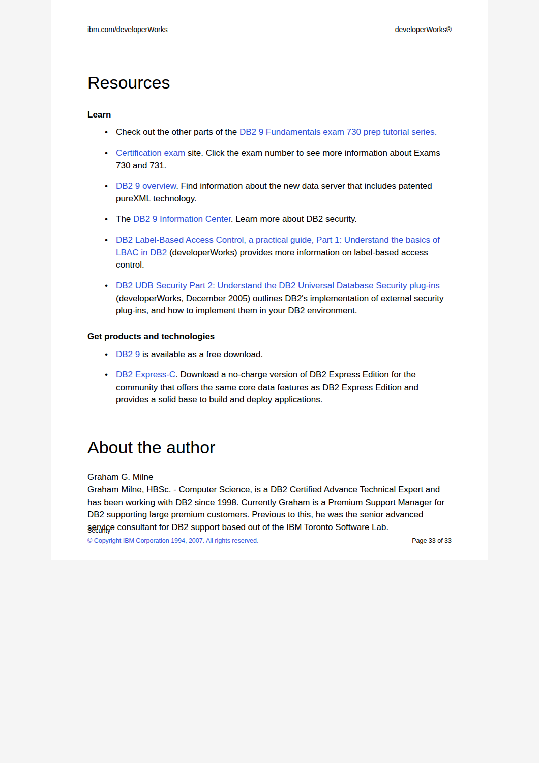ibm.com/developerWorks developerWorks®
Resources
Learn
Check out the other parts of the DB2 9 Fundamentals exam 730 prep tutorial series.
Certification exam site. Click the exam number to see more information about Exams 730 and 731.
DB2 9 overview. Find information about the new data server that includes patented pureXML technology.
The DB2 9 Information Center. Learn more about DB2 security.
DB2 Label-Based Access Control, a practical guide, Part 1: Understand the basics of LBAC in DB2 (developerWorks) provides more information on label-based access control.
DB2 UDB Security Part 2: Understand the DB2 Universal Database Security plug-ins (developerWorks, December 2005) outlines DB2's implementation of external security plug-ins, and how to implement them in your DB2 environment.
Get products and technologies
DB2 9 is available as a free download.
DB2 Express-C. Download a no-charge version of DB2 Express Edition for the community that offers the same core data features as DB2 Express Edition and provides a solid base to build and deploy applications.
About the author
Graham G. Milne
Graham Milne, HBSc. - Computer Science, is a DB2 Certified Advance Technical Expert and has been working with DB2 since 1998. Currently Graham is a Premium Support Manager for DB2 supporting large premium customers. Previous to this, he was the senior advanced service consultant for DB2 support based out of the IBM Toronto Software Lab.
Security
© Copyright IBM Corporation 1994, 2007. All rights reserved. Page 33 of 33